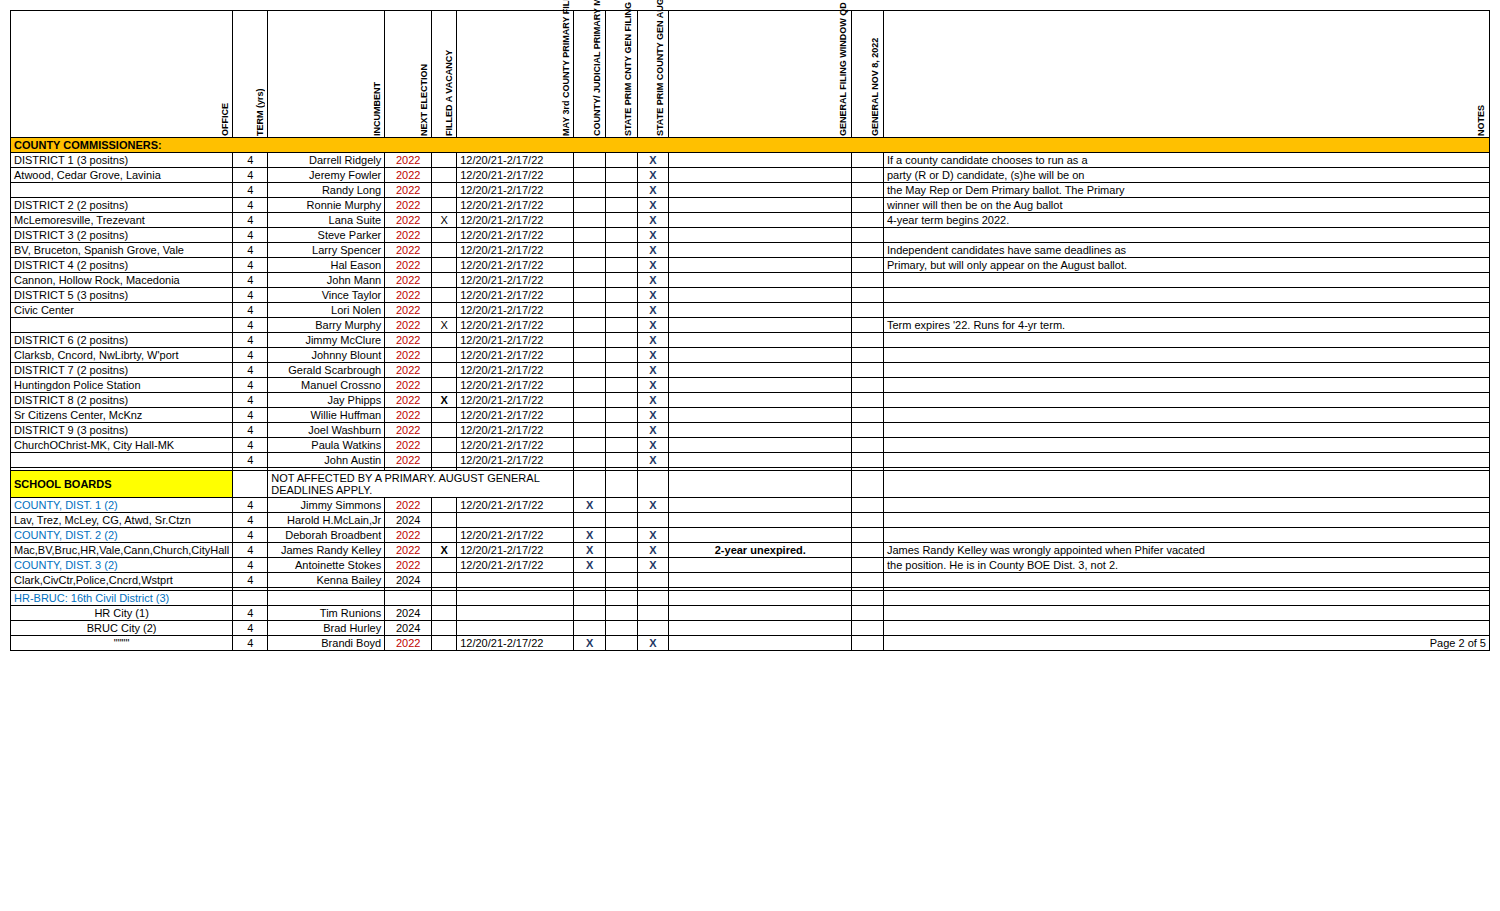| OFFICE | TERM (yrs) | INCUMBENT | NEXT ELECTION | FILLED A VACANCY | MAY 3rd COUNTY PRIMARY FILING WINDOW QD at NOON | COUNTY/ JUDICIAL PRIMARY MAY 3, 2022 | STATE PRIM CNTY GEN FILING WINDOW | STATE PRIM COUNTY GEN AUG. | GENERAL FILING WINDOW QD NOON | GENERAL NOV 8, 2022 | NOTES |
| --- | --- | --- | --- | --- | --- | --- | --- | --- | --- | --- | --- |
| COUNTY COMMISSIONERS: |
| DISTRICT 1 (3 positns) | 4 | Darrell Ridgely | 2022 | | 12/20/21-2/17/22 | | | X | | | If a county candidate chooses to run as a |
| Atwood, Cedar Grove, Lavinia | 4 | Jeremy Fowler | 2022 | | 12/20/21-2/17/22 | | | X | | | party (R or D) candidate, (s)he will be on |
| | 4 | Randy Long | 2022 | | 12/20/21-2/17/22 | | | X | | | the May Rep or Dem Primary ballot. The Primary |
| DISTRICT 2 (2 positns) | 4 | Ronnie Murphy | 2022 | | 12/20/21-2/17/22 | | | X | | | winner will then be on the Aug ballot |
| McLemoresville, Trezevant | 4 | Lana Suite | 2022 | X | 12/20/21-2/17/22 | | | X | | | 4-year term begins 2022. |
| DISTRICT 3 (2 positns) | 4 | Steve Parker | 2022 | | 12/20/21-2/17/22 | | | X | | | |
| BV, Bruceton, Spanish Grove, Vale | 4 | Larry Spencer | 2022 | | 12/20/21-2/17/22 | | | X | | | Independent candidates have same deadlines as |
| DISTRICT 4 (2 positns) | 4 | Hal Eason | 2022 | | 12/20/21-2/17/22 | | | X | | | Primary, but will only appear on the August ballot. |
| Cannon, Hollow Rock, Macedonia | 4 | John Mann | 2022 | | 12/20/21-2/17/22 | | | X | | | |
| DISTRICT 5 (3 positns) | 4 | Vince Taylor | 2022 | | 12/20/21-2/17/22 | | | X | | | |
| Civic Center | 4 | Lori Nolen | 2022 | | 12/20/21-2/17/22 | | | X | | | |
| | 4 | Barry Murphy | 2022 | X | 12/20/21-2/17/22 | | | X | | | Term expires '22. Runs for 4-yr term. |
| DISTRICT 6 (2 positns) | 4 | Jimmy McClure | 2022 | | 12/20/21-2/17/22 | | | X | | | |
| Clarksb, Cncord, NwLibrty, W'port | 4 | Johnny Blount | 2022 | | 12/20/21-2/17/22 | | | X | | | |
| DISTRICT 7 (2 positns) | 4 | Gerald Scarbrough | 2022 | | 12/20/21-2/17/22 | | | X | | | |
| Huntingdon Police Station | 4 | Manuel Crossno | 2022 | | 12/20/21-2/17/22 | | | X | | | |
| DISTRICT 8 (2 positns) | 4 | Jay Phipps | 2022 | X | 12/20/21-2/17/22 | | | X | | | |
| Sr Citizens Center, McKnz | 4 | Willie Huffman | 2022 | | 12/20/21-2/17/22 | | | X | | | |
| DISTRICT 9 (3 positns) | 4 | Joel Washburn | 2022 | | 12/20/21-2/17/22 | | | X | | | |
| ChurchOChrist-MK, City Hall-MK | 4 | Paula Watkins | 2022 | | 12/20/21-2/17/22 | | | X | | | |
| | 4 | John Austin | 2022 | | 12/20/21-2/17/22 | | | X | | | |
| SCHOOL BOARDS | | NOT AFFECTED BY A PRIMARY. AUGUST GENERAL DEADLINES APPLY. | | | | | | |
| COUNTY, DIST. 1 (2) | 4 | Jimmy Simmons | 2022 | | 12/20/21-2/17/22 | X | | X | | | |
| Lav, Trez, McLey, CG, Atwd, Sr.Ctzn | 4 | Harold H.McLain,Jr | 2024 | | | | | | | | |
| COUNTY, DIST. 2 (2) | 4 | Deborah Broadbent | 2022 | | 12/20/21-2/17/22 | X | | X | | | |
| Mac,BV,Bruc,HR,Vale,Cann,Church,CityHall | 4 | James Randy Kelley | 2022 | X | 12/20/21-2/17/22 | X | | X | 2-year unexpired. | | James Randy Kelley was wrongly appointed when Phifer vacated |
| COUNTY, DIST. 3 (2) | 4 | Antoinette Stokes | 2022 | | 12/20/21-2/17/22 | X | | X | | | the position. He is in County BOE Dist. 3, not 2. |
| Clark,CivCtr,Police,Cncrd,Wstprt | 4 | Kenna Bailey | 2024 | | | | | | | | |
| HR-BRUC: 16th Civil District (3) | | | | | | | | | | | |
| HR City (1) | 4 | Tim Runions | 2024 | | | | | | | | |
| BRUC City (2) | 4 | Brad Hurley | 2024 | | | | | | | | |
| """" | 4 | Brandi Boyd | 2022 | | 12/20/21-2/17/22 | X | | X | | | Page 2 of 5 |